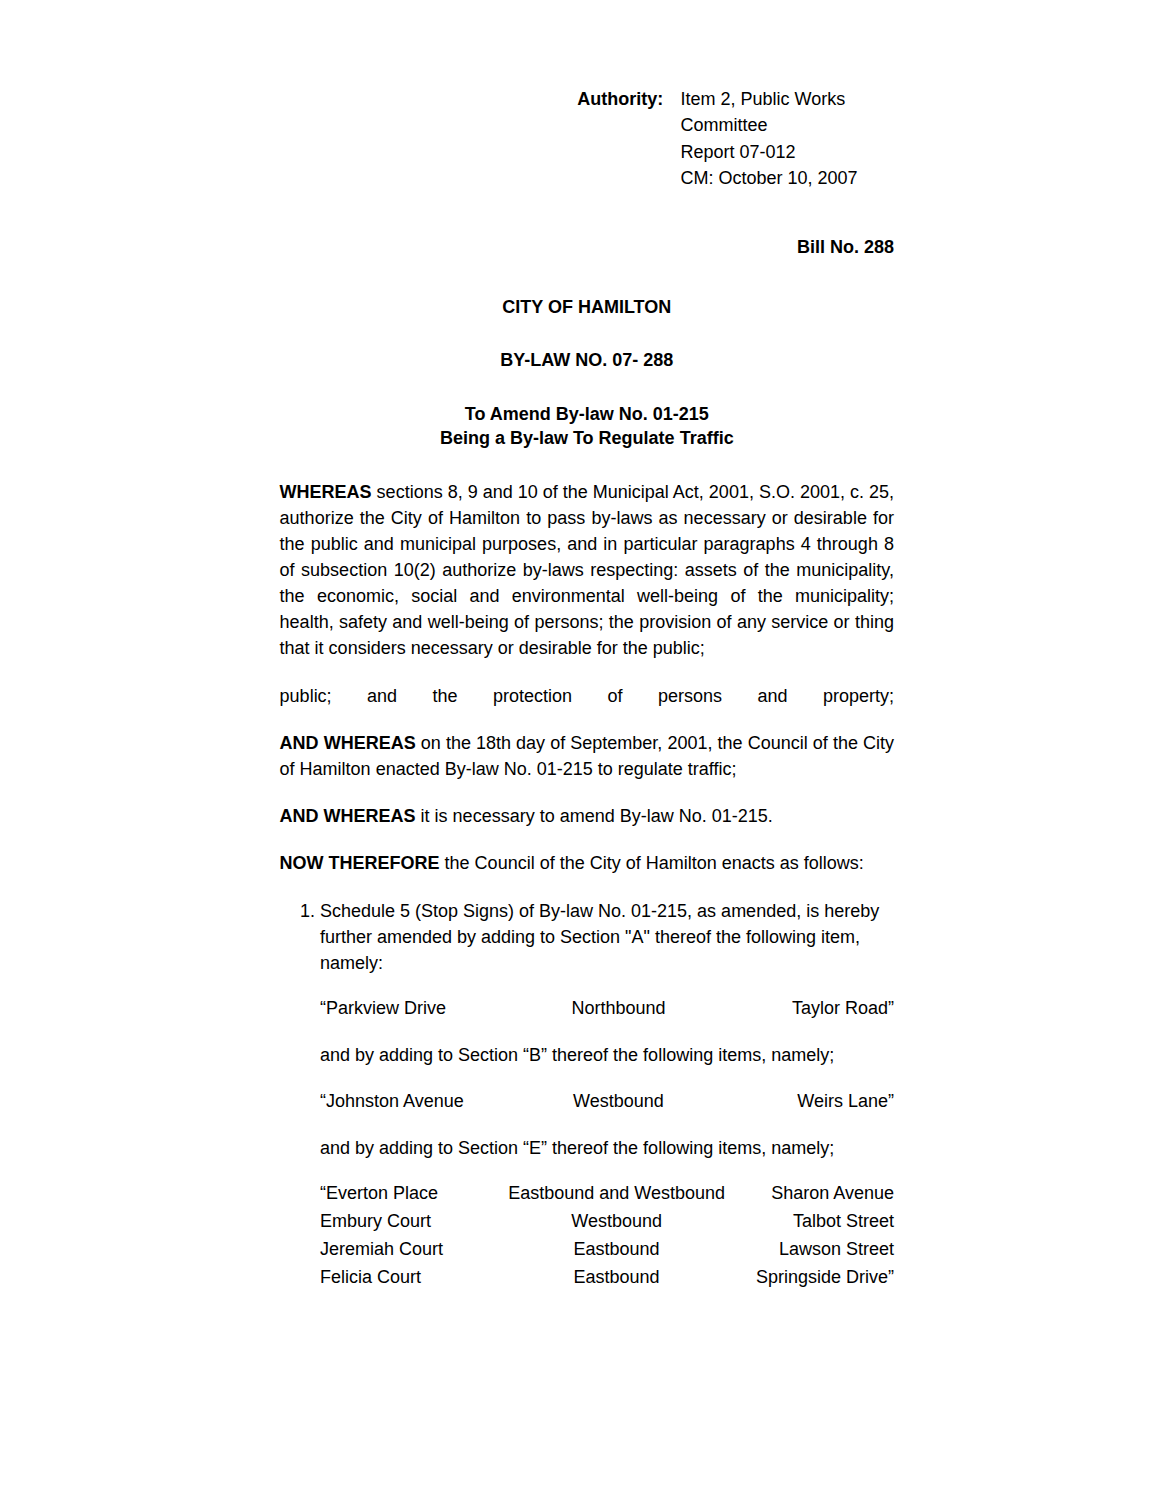Authority: Item 2, Public Works Committee
Report 07-012
CM: October 10, 2007
Bill No. 288
CITY OF HAMILTON
BY-LAW NO. 07- 288
To Amend By-law No. 01-215
Being a By-law To Regulate Traffic
WHEREAS sections 8, 9 and 10 of the Municipal Act, 2001, S.O. 2001, c. 25, authorize the City of Hamilton to pass by-laws as necessary or desirable for the public and municipal purposes, and in particular paragraphs 4 through 8 of subsection 10(2) authorize by-laws respecting: assets of the municipality, the economic, social and environmental well-being of the municipality; health, safety and well-being of persons; the provision of any service or thing that it considers necessary or desirable for the public;
public; and the protection of persons and property;
AND WHEREAS on the 18th day of September, 2001, the Council of the City of Hamilton enacted By-law No. 01-215 to regulate traffic;
AND WHEREAS it is necessary to amend By-law No. 01-215.
NOW THEREFORE the Council of the City of Hamilton enacts as follows:
Schedule 5 (Stop Signs) of By-law No. 01-215, as amended, is hereby further amended by adding to Section "A" thereof the following item, namely:
| “Parkview Drive | Northbound | Taylor Road” |
and by adding to Section “B” thereof the following items, namely;
| “Johnston Avenue | Westbound | Weirs Lane” |
and by adding to Section “E” thereof the following items, namely;
| “Everton Place | Eastbound and Westbound | Sharon Avenue |
| Embury Court | Westbound | Talbot Street |
| Jeremiah Court | Eastbound | Lawson Street |
| Felicia Court | Eastbound | Springside Drive” |